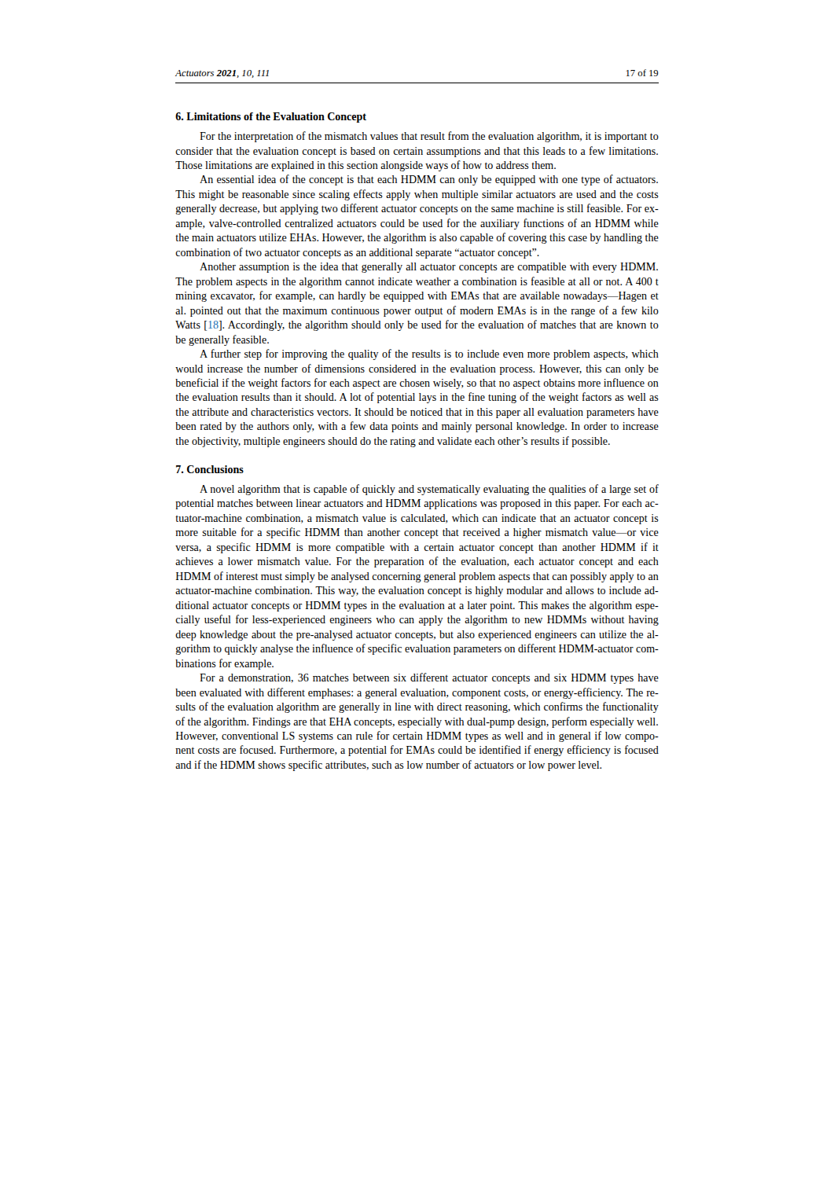Actuators 2021, 10, 111 17 of 19
6. Limitations of the Evaluation Concept
For the interpretation of the mismatch values that result from the evaluation algorithm, it is important to consider that the evaluation concept is based on certain assumptions and that this leads to a few limitations. Those limitations are explained in this section alongside ways of how to address them.
An essential idea of the concept is that each HDMM can only be equipped with one type of actuators. This might be reasonable since scaling effects apply when multiple similar actuators are used and the costs generally decrease, but applying two different actuator concepts on the same machine is still feasible. For example, valve-controlled centralized actuators could be used for the auxiliary functions of an HDMM while the main actuators utilize EHAs. However, the algorithm is also capable of covering this case by handling the combination of two actuator concepts as an additional separate “actuator concept”.
Another assumption is the idea that generally all actuator concepts are compatible with every HDMM. The problem aspects in the algorithm cannot indicate weather a combination is feasible at all or not. A 400 t mining excavator, for example, can hardly be equipped with EMAs that are available nowadays—Hagen et al. pointed out that the maximum continuous power output of modern EMAs is in the range of a few kilo Watts [18]. Accordingly, the algorithm should only be used for the evaluation of matches that are known to be generally feasible.
A further step for improving the quality of the results is to include even more problem aspects, which would increase the number of dimensions considered in the evaluation process. However, this can only be beneficial if the weight factors for each aspect are chosen wisely, so that no aspect obtains more influence on the evaluation results than it should. A lot of potential lays in the fine tuning of the weight factors as well as the attribute and characteristics vectors. It should be noticed that in this paper all evaluation parameters have been rated by the authors only, with a few data points and mainly personal knowledge. In order to increase the objectivity, multiple engineers should do the rating and validate each other’s results if possible.
7. Conclusions
A novel algorithm that is capable of quickly and systematically evaluating the qualities of a large set of potential matches between linear actuators and HDMM applications was proposed in this paper. For each actuator-machine combination, a mismatch value is calculated, which can indicate that an actuator concept is more suitable for a specific HDMM than another concept that received a higher mismatch value—or vice versa, a specific HDMM is more compatible with a certain actuator concept than another HDMM if it achieves a lower mismatch value. For the preparation of the evaluation, each actuator concept and each HDMM of interest must simply be analysed concerning general problem aspects that can possibly apply to an actuator-machine combination. This way, the evaluation concept is highly modular and allows to include additional actuator concepts or HDMM types in the evaluation at a later point. This makes the algorithm especially useful for less-experienced engineers who can apply the algorithm to new HDMMs without having deep knowledge about the pre-analysed actuator concepts, but also experienced engineers can utilize the algorithm to quickly analyse the influence of specific evaluation parameters on different HDMM-actuator combinations for example.
For a demonstration, 36 matches between six different actuator concepts and six HDMM types have been evaluated with different emphases: a general evaluation, component costs, or energy-efficiency. The results of the evaluation algorithm are generally in line with direct reasoning, which confirms the functionality of the algorithm. Findings are that EHA concepts, especially with dual-pump design, perform especially well. However, conventional LS systems can rule for certain HDMM types as well and in general if low component costs are focused. Furthermore, a potential for EMAs could be identified if energy efficiency is focused and if the HDMM shows specific attributes, such as low number of actuators or low power level.